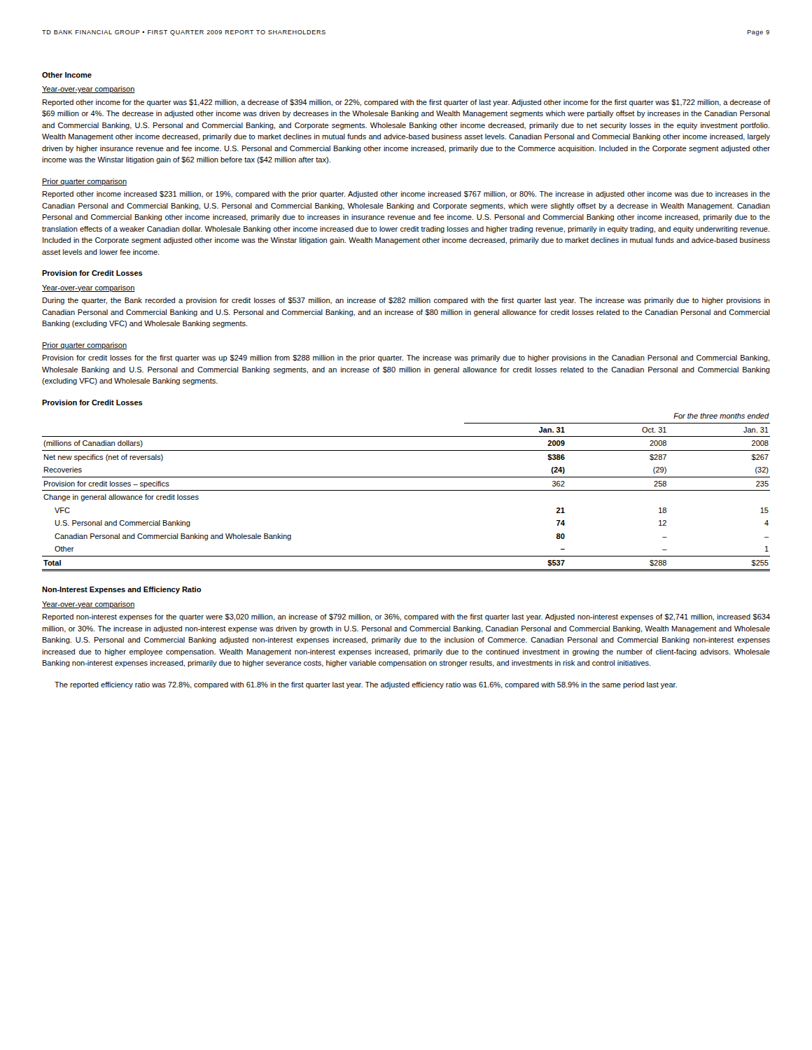TD BANK FINANCIAL GROUP • FIRST QUARTER 2009 REPORT TO SHAREHOLDERS Page 9
Other Income
Year-over-year comparison
Reported other income for the quarter was $1,422 million, a decrease of $394 million, or 22%, compared with the first quarter of last year. Adjusted other income for the first quarter was $1,722 million, a decrease of $69 million or 4%. The decrease in adjusted other income was driven by decreases in the Wholesale Banking and Wealth Management segments which were partially offset by increases in the Canadian Personal and Commercial Banking, U.S. Personal and Commercial Banking, and Corporate segments. Wholesale Banking other income decreased, primarily due to net security losses in the equity investment portfolio. Wealth Management other income decreased, primarily due to market declines in mutual funds and advice-based business asset levels. Canadian Personal and Commecial Banking other income increased, largely driven by higher insurance revenue and fee income. U.S. Personal and Commercial Banking other income increased, primarily due to the Commerce acquisition. Included in the Corporate segment adjusted other income was the Winstar litigation gain of $62 million before tax ($42 million after tax).
Prior quarter comparison
Reported other income increased $231 million, or 19%, compared with the prior quarter. Adjusted other income increased $767 million, or 80%. The increase in adjusted other income was due to increases in the Canadian Personal and Commercial Banking, U.S. Personal and Commercial Banking, Wholesale Banking and Corporate segments, which were slightly offset by a decrease in Wealth Management. Canadian Personal and Commercial Banking other income increased, primarily due to increases in insurance revenue and fee income. U.S. Personal and Commercial Banking other income increased, primarily due to the translation effects of a weaker Canadian dollar. Wholesale Banking other income increased due to lower credit trading losses and higher trading revenue, primarily in equity trading, and equity underwriting revenue. Included in the Corporate segment adjusted other income was the Winstar litigation gain. Wealth Management other income decreased, primarily due to market declines in mutual funds and advice-based business asset levels and lower fee income.
Provision for Credit Losses
Year-over-year comparison
During the quarter, the Bank recorded a provision for credit losses of $537 million, an increase of $282 million compared with the first quarter last year. The increase was primarily due to higher provisions in Canadian Personal and Commercial Banking and U.S. Personal and Commercial Banking, and an increase of $80 million in general allowance for credit losses related to the Canadian Personal and Commercial Banking (excluding VFC) and Wholesale Banking segments.
Prior quarter comparison
Provision for credit losses for the first quarter was up $249 million from $288 million in the prior quarter. The increase was primarily due to higher provisions in the Canadian Personal and Commercial Banking, Wholesale Banking and U.S. Personal and Commercial Banking segments, and an increase of $80 million in general allowance for credit losses related to the Canadian Personal and Commercial Banking (excluding VFC) and Wholesale Banking segments.
Provision for Credit Losses
| | For the three months ended |
| --- | --- |
| | Jan. 31 | Oct. 31 | Jan. 31 |
| (millions of Canadian dollars) | 2009 | 2008 | 2008 |
| Net new specifics (net of reversals) | $386 | $287 | $267 |
| Recoveries | (24) | (29) | (32) |
| Provision for credit losses – specifics | 362 | 258 | 235 |
| Change in general allowance for credit losses | | | |
| VFC | 21 | 18 | 15 |
| U.S. Personal and Commercial Banking | 74 | 12 | 4 |
| Canadian Personal and Commercial Banking and Wholesale Banking | 80 | – | – |
| Other | – | – | 1 |
| Total | $537 | $288 | $255 |
Non-Interest Expenses and Efficiency Ratio
Year-over-year comparison
Reported non-interest expenses for the quarter were $3,020 million, an increase of $792 million, or 36%, compared with the first quarter last year. Adjusted non-interest expenses of $2,741 million, increased $634 million, or 30%. The increase in adjusted non-interest expense was driven by growth in U.S. Personal and Commercial Banking, Canadian Personal and Commercial Banking, Wealth Management and Wholesale Banking. U.S. Personal and Commercial Banking adjusted non-interest expenses increased, primarily due to the inclusion of Commerce. Canadian Personal and Commercial Banking non-interest expenses increased due to higher employee compensation. Wealth Management non-interest expenses increased, primarily due to the continued investment in growing the number of client-facing advisors. Wholesale Banking non-interest expenses increased, primarily due to higher severance costs, higher variable compensation on stronger results, and investments in risk and control initiatives.
The reported efficiency ratio was 72.8%, compared with 61.8% in the first quarter last year. The adjusted efficiency ratio was 61.6%, compared with 58.9% in the same period last year.